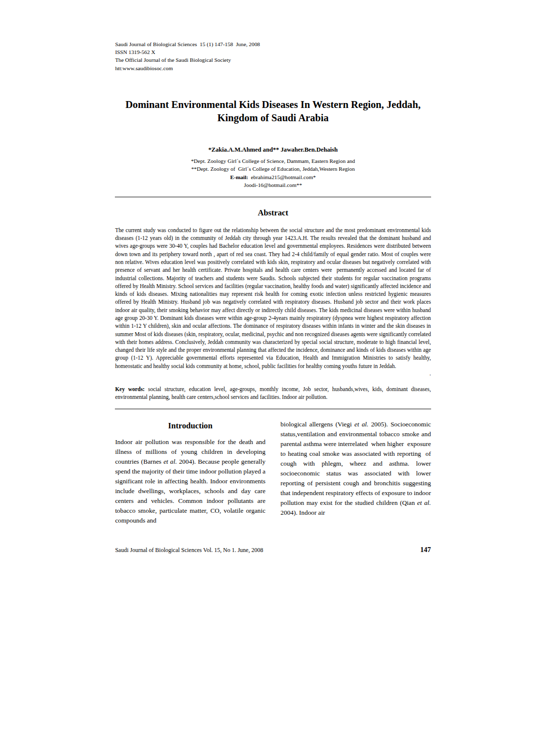Saudi Journal of Biological Sciences 15 (1) 147-158 June, 2008
ISSN 1319-562 X
The Official Journal of the Saudi Biological Society
htt:www.saudibiosoc.com
Dominant Environmental Kids Diseases In Western Region, Jeddah,
Kingdom of Saudi Arabia
*Zakia.A.M.Ahmed and** Jawaher.Ben.Dehaish
*Dept. Zoology Girl´s College of Science, Dammam, Eastern Region and
**Dept. Zoology of Girl´s College of Education, Jeddah,Western Region
E-mail: ebrahima215@hotmail.com*
Joodi-16@hotmail.com**
Abstract
The current study was conducted to figure out the relationship between the social structure and the most predominant environmental kids diseases (1-12 years old) in the community of Jeddah city through year 1423.A.H. The results revealed that the dominant husband and wives age-groups were 30-40 Y, couples had Bachelor education level and governmental employees. Residences were distributed between down town and its periphery toward north , apart of red sea coast. They had 2-4 child/family of equal gender ratio. Most of couples were non relative. Wives education level was positively correlated with kids skin, respiratory and ocular diseases but negatively correlated with presence of servant and her health certificate. Private hospitals and health care centers were permanently accessed and located far of industrial collections. Majority of teachers and students were Saudis. Schools subjected their students for regular vaccination programs offered by Health Ministry. School services and facilities (regular vaccination, healthy foods and water) significantly affected incidence and kinds of kids diseases. Mixing nationalities may represent risk health for coming exotic infection unless restricted hygienic measures offered by Health Ministry. Husband job was negatively correlated with respiratory diseases. Husband job sector and their work places indoor air quality, their smoking behavior may affect directly or indirectly child diseases. The kids medicinal diseases were within husband age group 20-30 Y. Dominant kids diseases were within age-group 2-4years mainly respiratory (dyspnea were highest respiratory affection within 1-12 Y children), skin and ocular affections. The dominance of respiratory diseases within infants in winter and the skin diseases in summer Most of kids diseases (skin, respiratory, ocular, medicinal, psychic and non recognized diseases agents were significantly correlated with their homes address. Conclusively, Jeddah community was characterized by special social structure, moderate to high financial level, changed their life style and the proper environmental planning that affected the incidence, dominance and kinds of kids diseases within age group (1-12 Y). Appreciable governmental efforts represented via Education, Health and Immigration Ministries to satisfy healthy, homeostatic and healthy social kids community at home, school, public facilities for healthy coming youths future in Jeddah.
.
Key words: social structure, education level, age-groups, monthly income, Job sector, husbands,wives, kids, dominant diseases, environmental planning, health care centers,school services and facilities. Indoor air pollution.
Introduction
Indoor air pollution was responsible for the death and illness of millions of young children in developing countries (Barnes et al. 2004). Because people generally spend the majority of their time indoor pollution played a significant role in affecting health. Indoor environments include dwellings, workplaces, schools and day care centers and vehicles. Common indoor pollutants are tobacco smoke, particulate matter, CO, volatile organic compounds and
biological allergens (Viegi et al. 2005). Socioeconomic status,ventilation and environmental tobacco smoke and parental asthma were interrelated when higher exposure to heating coal smoke was associated with reporting of cough with phlegm, wheez and asthma. lower socioeconomic status was associated with lower reporting of persistent cough and bronchitis suggesting that independent respiratory effects of exposure to indoor pollution may exist for the studied children (Qian et al. 2004). Indoor air
Saudi Journal of Biological Sciences Vol. 15, No 1. June, 2008 147